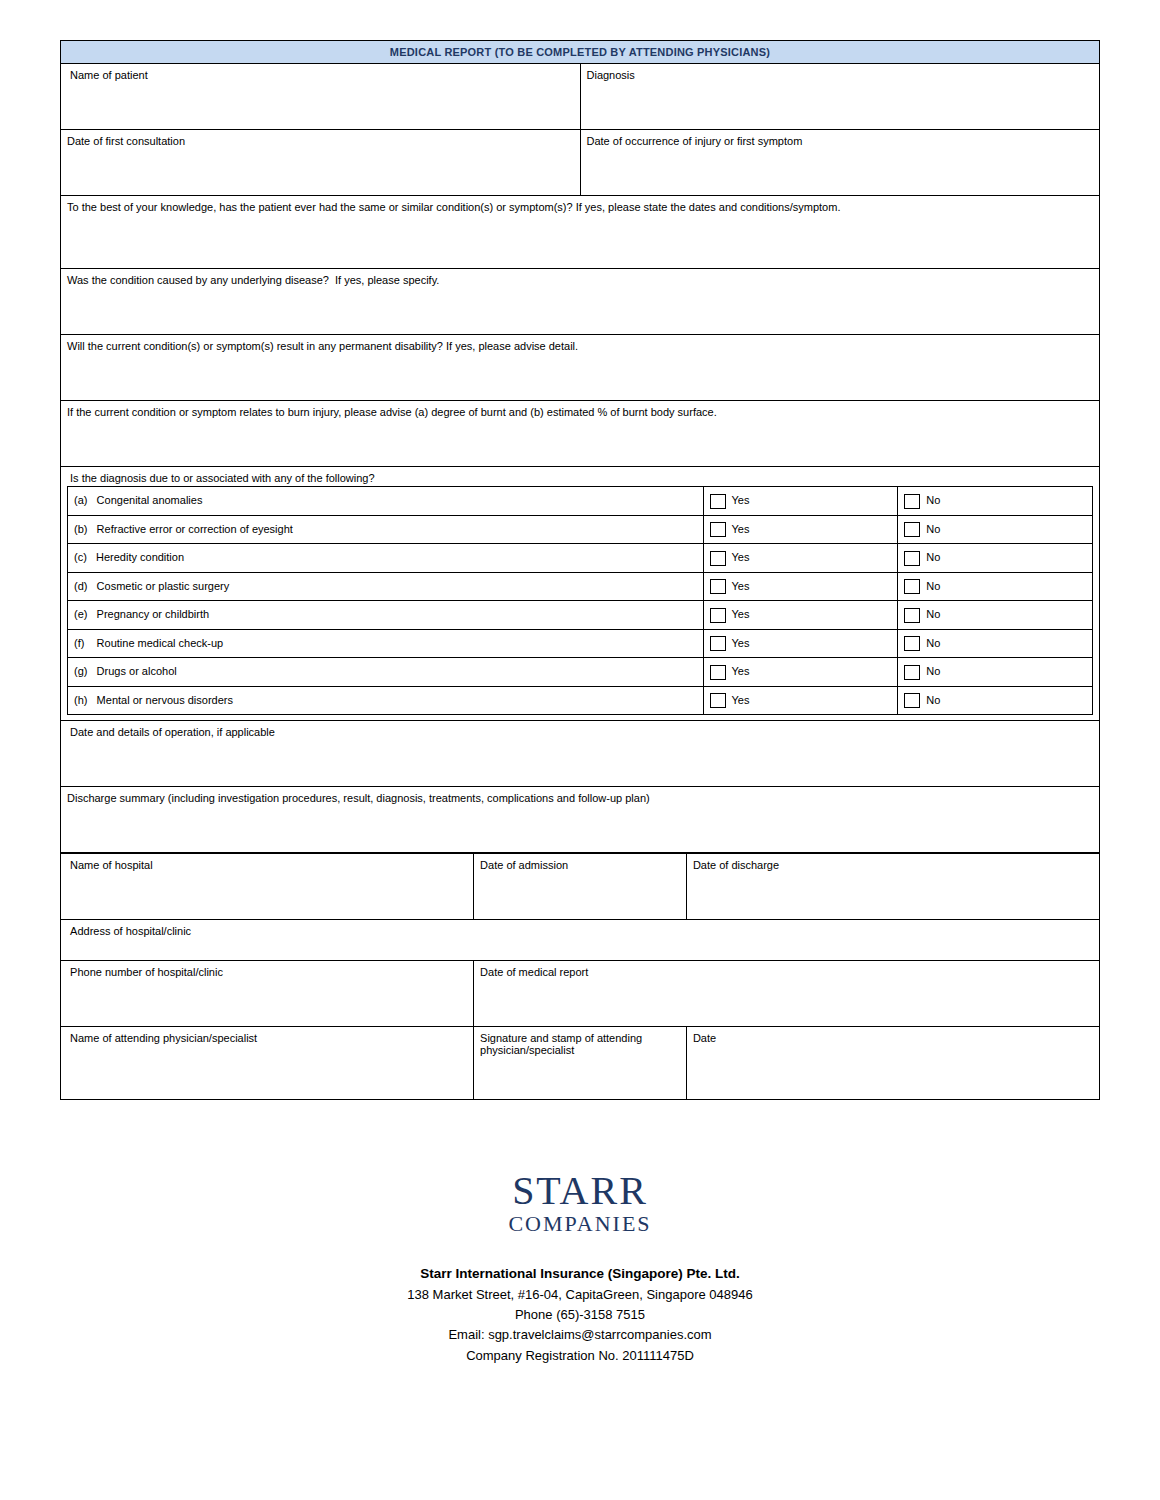| MEDICAL REPORT (TO BE COMPLETED BY ATTENDING PHYSICIANS) |
| Name of patient | Diagnosis |
| Date of first consultation | Date of occurrence of injury or first symptom |
| To the best of your knowledge, has the patient ever had the same or similar condition(s) or symptom(s)? If yes, please state the dates and conditions/symptom. |
| Was the condition caused by any underlying disease? If yes, please specify. |
| Will the current condition(s) or symptom(s) result in any permanent disability? If yes, please advise detail. |
| If the current condition or symptom relates to burn injury, please advise (a) degree of burnt and (b) estimated % of burnt body surface. |
| Is the diagnosis due to or associated with any of the following? / (a) Congenital anomalies / Yes / No / / (b) Refractive error or correction of eyesight / Yes / No / / (c) Heredity condition / Yes / No / / (d) Cosmetic or plastic surgery / Yes / No / / (e) Pregnancy or childbirth / Yes / No / / (f) Routine medical check-up / Yes / No / / (g) Drugs or alcohol / Yes / No / / (h) Mental or nervous disorders / Yes / No / |
| Date and details of operation, if applicable |
| Discharge summary (including investigation procedures, result, diagnosis, treatments, complications and follow-up plan) |
| Name of hospital | Date of admission | Date of discharge |
| Address of hospital/clinic |
| Phone number of hospital/clinic | Date of medical report |
| Name of attending physician/specialist | Signature and stamp of attending physician/specialist | Date |
STARR
COMPANIES
Starr International Insurance (Singapore) Pte. Ltd.
138 Market Street, #16-04, CapitaGreen, Singapore 048946
Phone (65)-3158 7515
Email: sgp.travelclaims@starrcompanies.com
Company Registration No. 201111475D